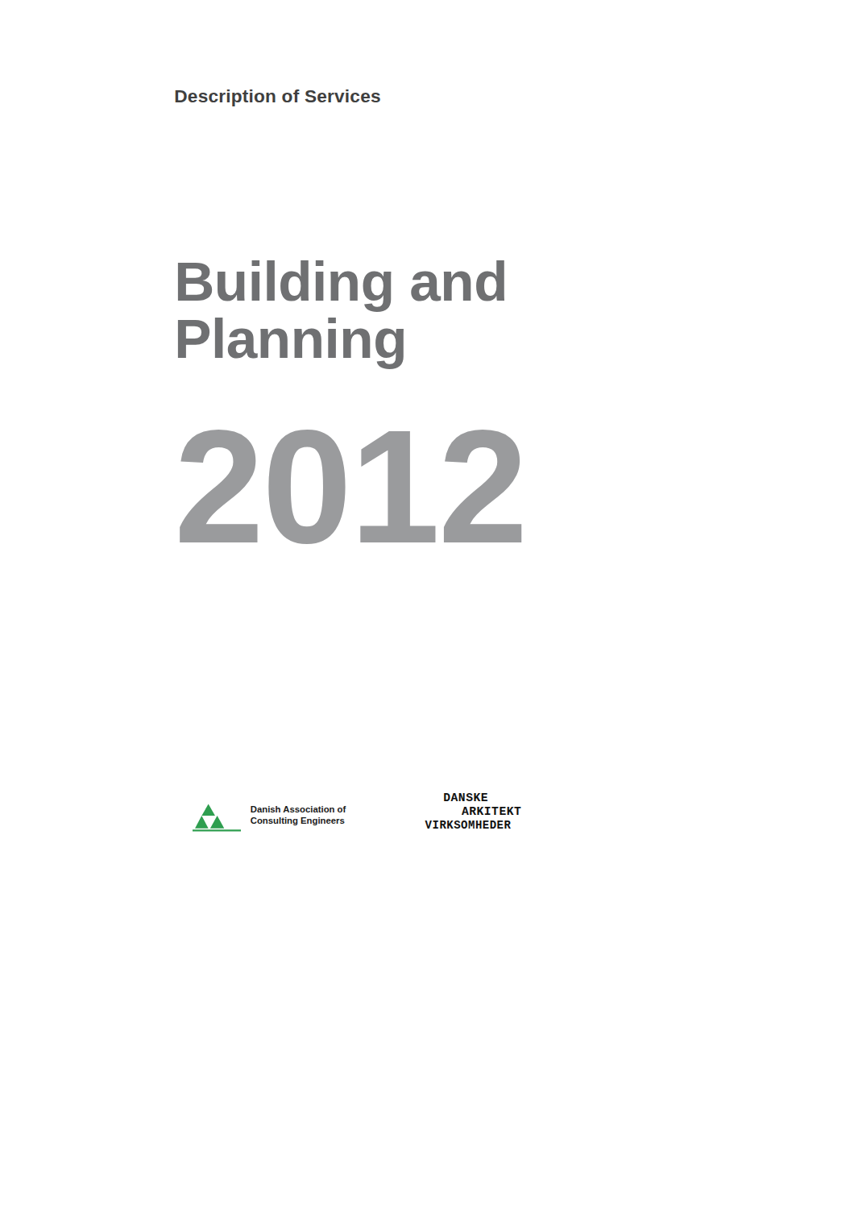Description of Services
Building and
Planning
2012
Danish Association of
Consulting Engineers
DANSKE ARKITEKT VIRKSOMHEDER